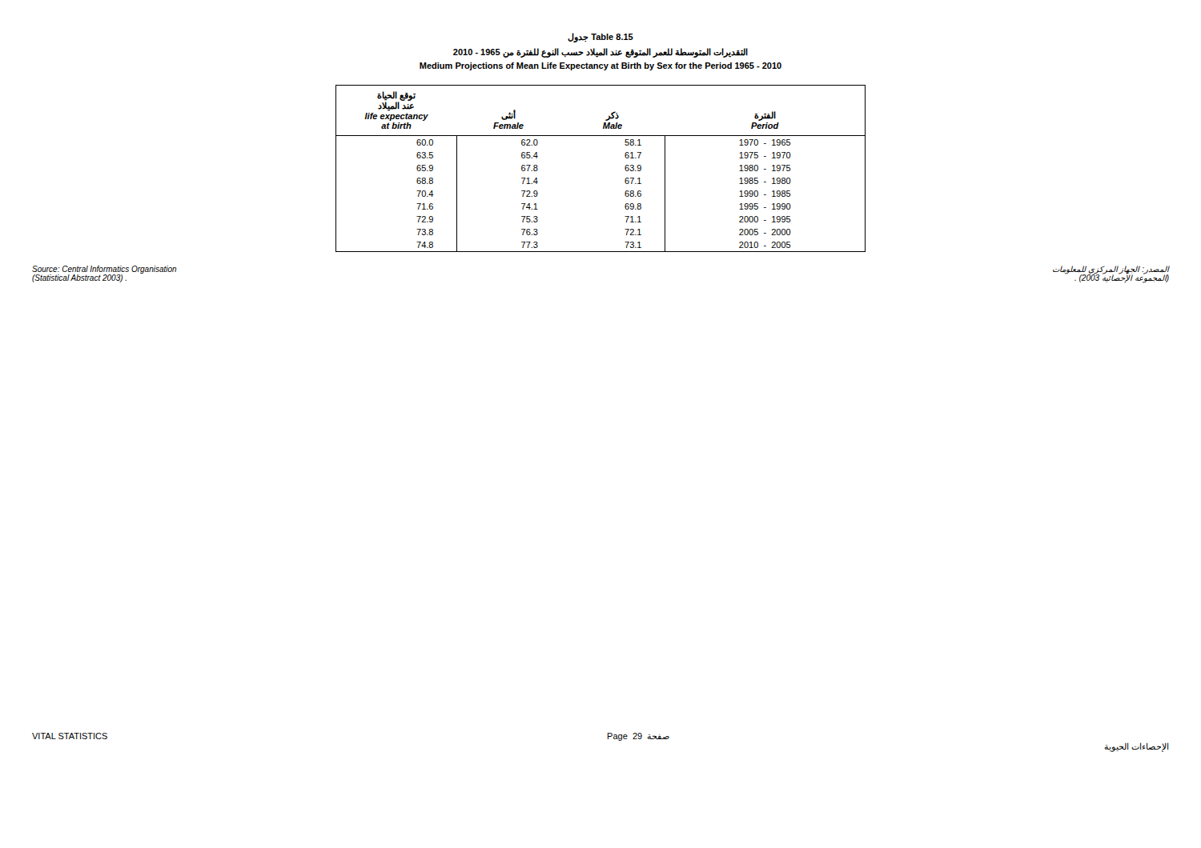جدول Table 8.15
التقديرات المتوسطة للعمر المتوقع عند الميلاد حسب النوع للفترة من 1965 - 2010
Medium Projections of Mean Life Expectancy at Birth by Sex for the Period 1965 - 2010
| توقع الحياة عند الميلاد life expectancy at birth | أنثى Female | ذكر Male | الفترة Period |
| --- | --- | --- | --- |
| 60.0 | 62.0 | 58.1 | 1970 - 1965 |
| 63.5 | 65.4 | 61.7 | 1975 - 1970 |
| 65.9 | 67.8 | 63.9 | 1980 - 1975 |
| 68.8 | 71.4 | 67.1 | 1985 - 1980 |
| 70.4 | 72.9 | 68.6 | 1990 - 1985 |
| 71.6 | 74.1 | 69.8 | 1995 - 1990 |
| 72.9 | 75.3 | 71.1 | 2000 - 1995 |
| 73.8 | 76.3 | 72.1 | 2005 - 2000 |
| 74.8 | 77.3 | 73.1 | 2010 - 2005 |
Source: Central Informatics Organisation
(Statistical Abstract 2003) .
المصدر: الجهاز المركزي للمعلومات
(المجموعة الإحصائية 2003) .
VITAL STATISTICS
Page 29 صفحة
الإحصاءات الحيوية